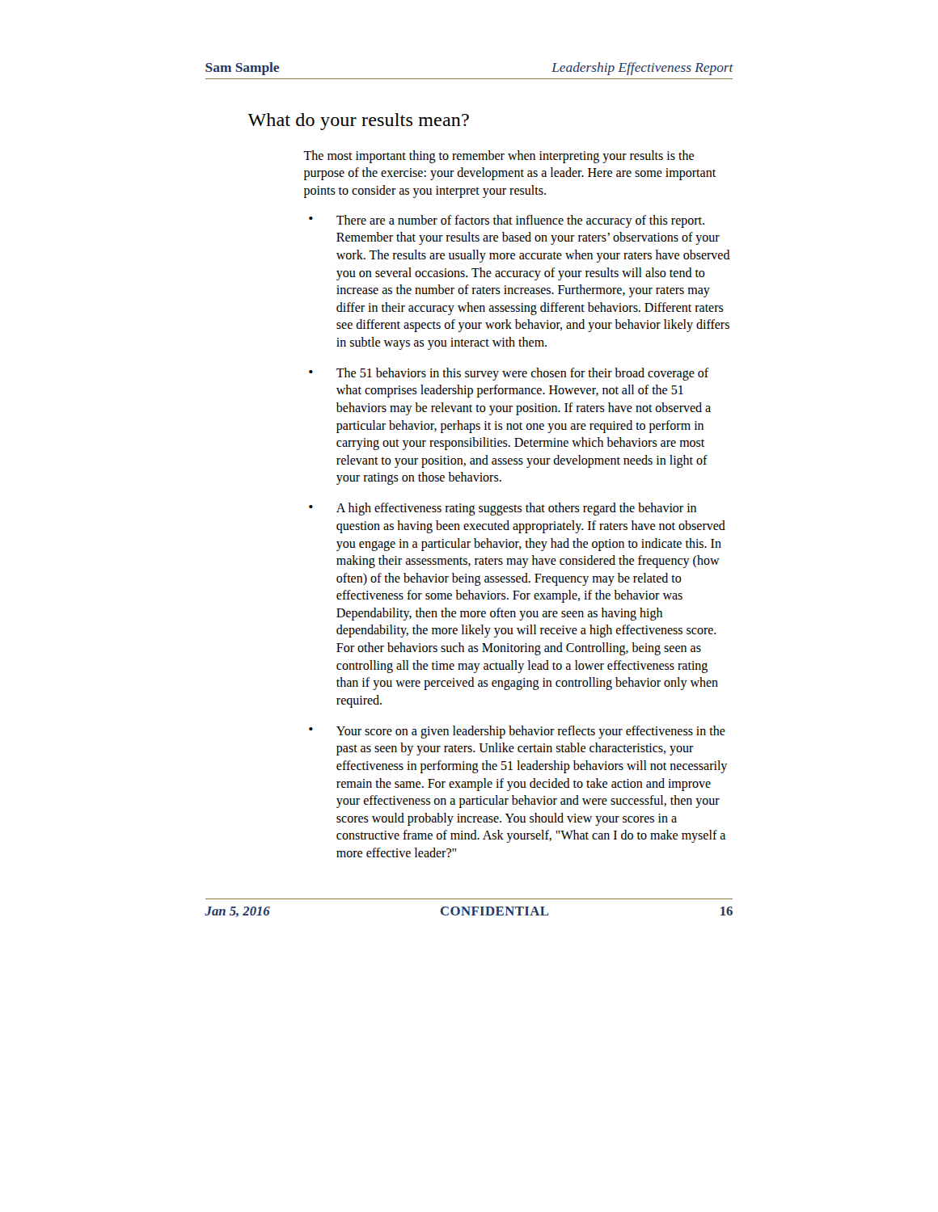Sam Sample
Leadership Effectiveness Report
What do your results mean?
The most important thing to remember when interpreting your results is the purpose of the exercise: your development as a leader. Here are some important points to consider as you interpret your results.
There are a number of factors that influence the accuracy of this report. Remember that your results are based on your raters’ observations of your work. The results are usually more accurate when your raters have observed you on several occasions. The accuracy of your results will also tend to increase as the number of raters increases. Furthermore, your raters may differ in their accuracy when assessing different behaviors. Different raters see different aspects of your work behavior, and your behavior likely differs in subtle ways as you interact with them.
The 51 behaviors in this survey were chosen for their broad coverage of what comprises leadership performance. However, not all of the 51 behaviors may be relevant to your position. If raters have not observed a particular behavior, perhaps it is not one you are required to perform in carrying out your responsibilities. Determine which behaviors are most relevant to your position, and assess your development needs in light of your ratings on those behaviors.
A high effectiveness rating suggests that others regard the behavior in question as having been executed appropriately. If raters have not observed you engage in a particular behavior, they had the option to indicate this. In making their assessments, raters may have considered the frequency (how often) of the behavior being assessed. Frequency may be related to effectiveness for some behaviors. For example, if the behavior was Dependability, then the more often you are seen as having high dependability, the more likely you will receive a high effectiveness score. For other behaviors such as Monitoring and Controlling, being seen as controlling all the time may actually lead to a lower effectiveness rating than if you were perceived as engaging in controlling behavior only when required.
Your score on a given leadership behavior reflects your effectiveness in the past as seen by your raters. Unlike certain stable characteristics, your effectiveness in performing the 51 leadership behaviors will not necessarily remain the same. For example if you decided to take action and improve your effectiveness on a particular behavior and were successful, then your scores would probably increase. You should view your scores in a constructive frame of mind. Ask yourself, "What can I do to make myself a more effective leader?"
Jan 5, 2016
CONFIDENTIAL
16